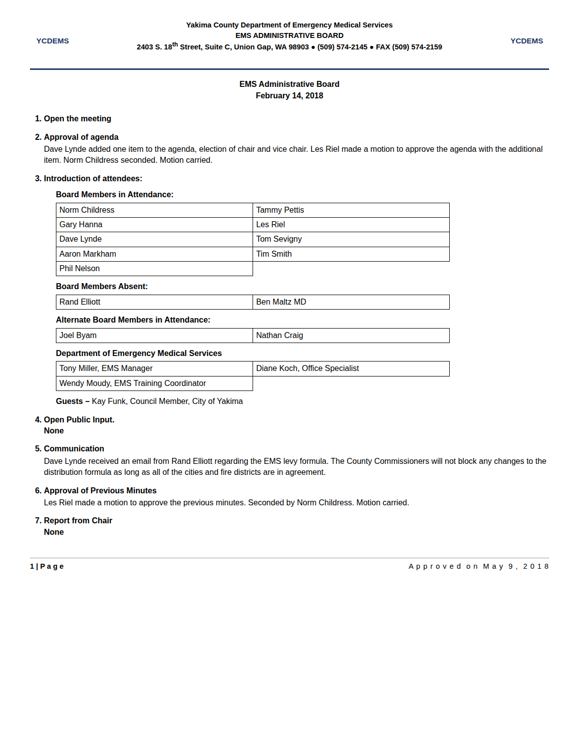Yakima County Department of Emergency Medical Services
EMS ADMINISTRATIVE BOARD
2403 S. 18th Street, Suite C, Union Gap, WA 98903 ● (509) 574-2145 ● FAX (509) 574-2159
EMS Administrative Board
February 14, 2018
Open the meeting
Approval of agenda
Dave Lynde added one item to the agenda, election of chair and vice chair. Les Riel made a motion to approve the agenda with the additional item. Norm Childress seconded. Motion carried.
Introduction of attendees:
Board Members in Attendance:
| Norm Childress | Tammy Pettis |
| Gary Hanna | Les Riel |
| Dave Lynde | Tom Sevigny |
| Aaron Markham | Tim Smith |
| Phil Nelson | |
Board Members Absent:
| Rand Elliott | Ben Maltz MD |
Alternate Board Members in Attendance:
| Joel Byam | Nathan Craig |
Department of Emergency Medical Services
| Tony Miller, EMS Manager | Diane Koch, Office Specialist |
| Wendy Moudy, EMS Training Coordinator | |
Guests – Kay Funk, Council Member, City of Yakima
Open Public Input.
None
Communication
Dave Lynde received an email from Rand Elliott regarding the EMS levy formula. The County Commissioners will not block any changes to the distribution formula as long as all of the cities and fire districts are in agreement.
Approval of Previous Minutes
Les Riel made a motion to approve the previous minutes. Seconded by Norm Childress. Motion carried.
Report from Chair
None
1 | P a g e
A p p r o v e d o n M a y 9 , 2 0 1 8